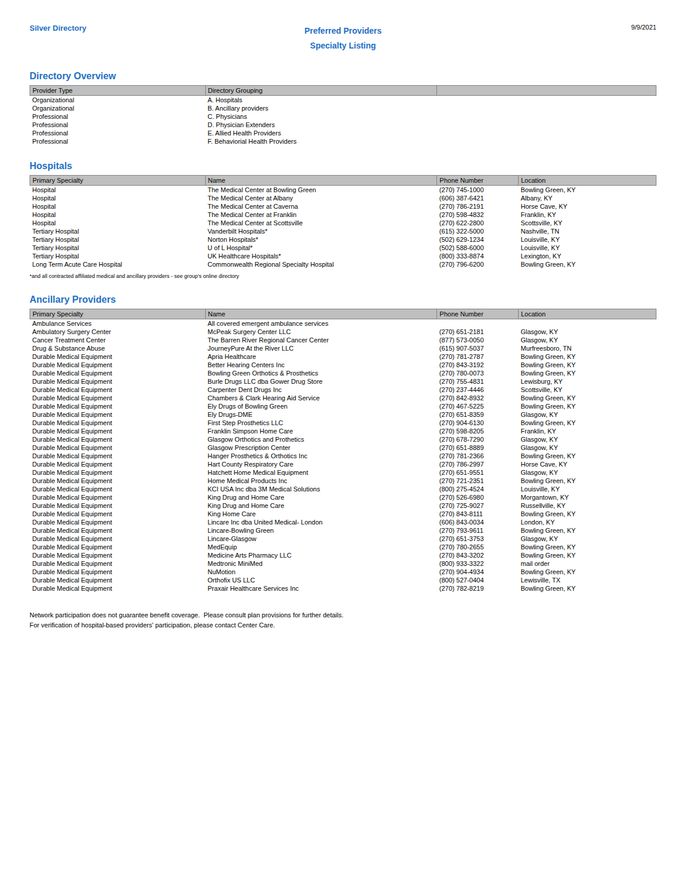Silver Directory
Preferred Providers
Specialty Listing
9/9/2021
Directory Overview
| Provider Type | Directory Grouping | |
| --- | --- | --- |
| Organizational | A. Hospitals | |
| Organizational | B. Ancillary providers | |
| Professional | C. Physicians | |
| Professional | D. Physician Extenders | |
| Professional | E. Allied Health Providers | |
| Professional | F. Behaviorial Health Providers | |
Hospitals
| Primary Specialty | Name | Phone Number | Location |
| --- | --- | --- | --- |
| Hospital | The Medical Center at Bowling Green | (270) 745-1000 | Bowling Green, KY |
| Hospital | The Medical Center at Albany | (606) 387-6421 | Albany, KY |
| Hospital | The Medical Center at Caverna | (270) 786-2191 | Horse Cave, KY |
| Hospital | The Medical Center at Franklin | (270) 598-4832 | Franklin, KY |
| Hospital | The Medical Center at Scottsville | (270) 622-2800 | Scottsville, KY |
| Tertiary Hospital | Vanderbilt Hospitals* | (615) 322-5000 | Nashville, TN |
| Tertiary Hospital | Norton Hospitals* | (502) 629-1234 | Louisville, KY |
| Tertiary Hospital | U of L Hospital* | (502) 588-6000 | Louisville, KY |
| Tertiary Hospital | UK Healthcare Hospitals* | (800) 333-8874 | Lexington, KY |
| Long Term Acute Care Hospital | Commonwealth Regional Specialty Hospital | (270) 796-6200 | Bowling Green, KY |
*and all contracted affiliated medical and ancillary providers - see group's online directory
Ancillary Providers
| Primary Specialty | Name | Phone Number | Location |
| --- | --- | --- | --- |
| Ambulance Services | All covered emergent ambulance services | | |
| Ambulatory Surgery Center | McPeak Surgery Center LLC | (270) 651-2181 | Glasgow, KY |
| Cancer Treatment Center | The Barren River Regional Cancer Center | (877) 573-0050 | Glasgow, KY |
| Drug & Substance Abuse | JourneyPure At the River LLC | (615) 907-5037 | Murfreesboro, TN |
| Durable Medical Equipment | Apria Healthcare | (270) 781-2787 | Bowling Green, KY |
| Durable Medical Equipment | Better Hearing Centers Inc | (270) 843-3192 | Bowling Green, KY |
| Durable Medical Equipment | Bowling Green Orthotics & Prosthetics | (270) 780-0073 | Bowling Green, KY |
| Durable Medical Equipment | Burle Drugs LLC dba Gower Drug Store | (270) 755-4831 | Lewisburg, KY |
| Durable Medical Equipment | Carpenter Dent Drugs Inc | (270) 237-4446 | Scottsville, KY |
| Durable Medical Equipment | Chambers & Clark Hearing Aid Service | (270) 842-8932 | Bowling Green, KY |
| Durable Medical Equipment | Ely Drugs of Bowling Green | (270) 467-5225 | Bowling Green, KY |
| Durable Medical Equipment | Ely Drugs-DME | (270) 651-8359 | Glasgow, KY |
| Durable Medical Equipment | First Step Prosthetics LLC | (270) 904-6130 | Bowling Green, KY |
| Durable Medical Equipment | Franklin Simpson Home Care | (270) 598-8205 | Franklin, KY |
| Durable Medical Equipment | Glasgow Orthotics and Prothetics | (270) 678-7290 | Glasgow, KY |
| Durable Medical Equipment | Glasgow Prescription Center | (270) 651-8889 | Glasgow, KY |
| Durable Medical Equipment | Hanger Prosthetics & Orthotics Inc | (270) 781-2366 | Bowling Green, KY |
| Durable Medical Equipment | Hart County Respiratory Care | (270) 786-2997 | Horse Cave, KY |
| Durable Medical Equipment | Hatchett Home Medical Equipment | (270) 651-9551 | Glasgow, KY |
| Durable Medical Equipment | Home Medical Products Inc | (270) 721-2351 | Bowling Green, KY |
| Durable Medical Equipment | KCI USA Inc dba 3M Medical Solutions | (800) 275-4524 | Louisville, KY |
| Durable Medical Equipment | King Drug and Home Care | (270) 526-6980 | Morgantown, KY |
| Durable Medical Equipment | King Drug and Home Care | (270) 725-9027 | Russellville, KY |
| Durable Medical Equipment | King Home Care | (270) 843-8111 | Bowling Green, KY |
| Durable Medical Equipment | Lincare Inc dba United Medical- London | (606) 843-0034 | London, KY |
| Durable Medical Equipment | Lincare-Bowling Green | (270) 793-9611 | Bowling Green, KY |
| Durable Medical Equipment | Lincare-Glasgow | (270) 651-3753 | Glasgow, KY |
| Durable Medical Equipment | MedEquip | (270) 780-2655 | Bowling Green, KY |
| Durable Medical Equipment | Medicine Arts Pharmacy LLC | (270) 843-3202 | Bowling Green, KY |
| Durable Medical Equipment | Medtronic MiniMed | (800) 933-3322 | mail order |
| Durable Medical Equipment | NuMotion | (270) 904-4934 | Bowling Green, KY |
| Durable Medical Equipment | Orthofix US LLC | (800) 527-0404 | Lewisville, TX |
| Durable Medical Equipment | Praxair Healthcare Services Inc | (270) 782-8219 | Bowling Green, KY |
Network participation does not guarantee benefit coverage. Please consult plan provisions for further details.
For verification of hospital-based providers' participation, please contact Center Care.